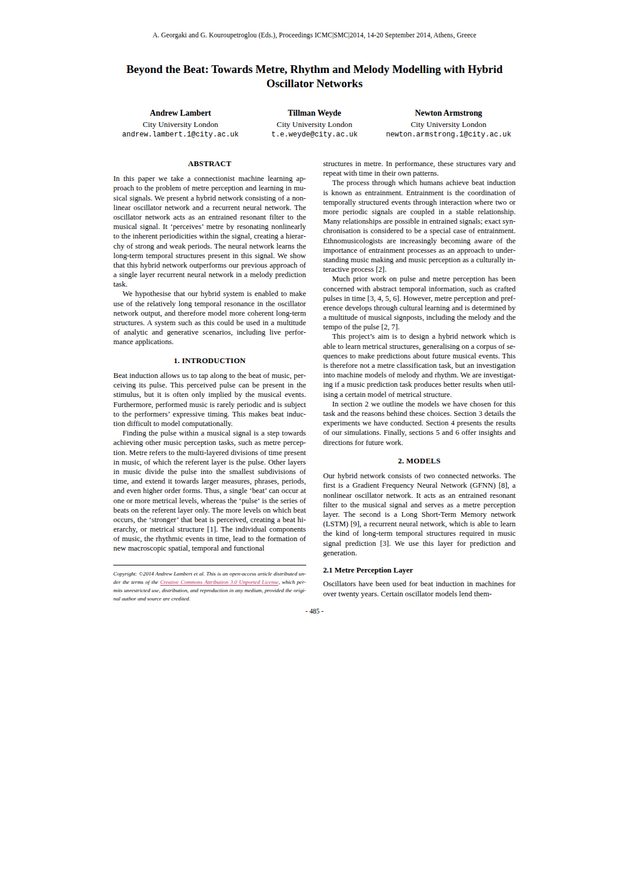A. Georgaki and G. Kouroupetroglou (Eds.), Proceedings ICMC|SMC|2014, 14-20 September 2014, Athens, Greece
Beyond the Beat: Towards Metre, Rhythm and Melody Modelling with Hybrid
Oscillator Networks
Andrew Lambert
City University London
andrew.lambert.1@city.ac.uk
Tillman Weyde
City University London
t.e.weyde@city.ac.uk
Newton Armstrong
City University London
newton.armstrong.1@city.ac.uk
ABSTRACT
In this paper we take a connectionist machine learning approach to the problem of metre perception and learning in musical signals. We present a hybrid network consisting of a nonlinear oscillator network and a recurrent neural network. The oscillator network acts as an entrained resonant filter to the musical signal. It ‘perceives’ metre by resonating nonlinearly to the inherent periodicities within the signal, creating a hierarchy of strong and weak periods. The neural network learns the long-term temporal structures present in this signal. We show that this hybrid network outperforms our previous approach of a single layer recurrent neural network in a melody prediction task.
We hypothesise that our hybrid system is enabled to make use of the relatively long temporal resonance in the oscillator network output, and therefore model more coherent long-term structures. A system such as this could be used in a multitude of analytic and generative scenarios, including live performance applications.
1. INTRODUCTION
Beat induction allows us to tap along to the beat of music, perceiving its pulse. This perceived pulse can be present in the stimulus, but it is often only implied by the musical events. Furthermore, performed music is rarely periodic and is subject to the performers’ expressive timing. This makes beat induction difficult to model computationally.
Finding the pulse within a musical signal is a step towards achieving other music perception tasks, such as metre perception. Metre refers to the multi-layered divisions of time present in music, of which the referent layer is the pulse. Other layers in music divide the pulse into the smallest subdivisions of time, and extend it towards larger measures, phrases, periods, and even higher order forms. Thus, a single ‘beat’ can occur at one or more metrical levels, whereas the ‘pulse‘ is the series of beats on the referent layer only. The more levels on which beat occurs, the ‘stronger’ that beat is perceived, creating a beat hierarchy, or metrical structure [1]. The individual components of music, the rhythmic events in time, lead to the formation of new macroscopic spatial, temporal and functional
Copyright: ©2014 Andrew Lambert et al. This is an open-access article distributed under the terms of the Creative Commons Attribution 3.0 Unported License, which permits unrestricted use, distribution, and reproduction in any medium, provided the original author and source are credited.
structures in metre. In performance, these structures vary and repeat with time in their own patterns.
The process through which humans achieve beat induction is known as entrainment. Entrainment is the coordination of temporally structured events through interaction where two or more periodic signals are coupled in a stable relationship. Many relationships are possible in entrained signals; exact synchronisation is considered to be a special case of entrainment. Ethnomusicologists are increasingly becoming aware of the importance of entrainment processes as an approach to understanding music making and music perception as a culturally interactive process [2].
Much prior work on pulse and metre perception has been concerned with abstract temporal information, such as crafted pulses in time [3, 4, 5, 6]. However, metre perception and preference develops through cultural learning and is determined by a multitude of musical signposts, including the melody and the tempo of the pulse [2, 7].
This project’s aim is to design a hybrid network which is able to learn metrical structures, generalising on a corpus of sequences to make predictions about future musical events. This is therefore not a metre classification task, but an investigation into machine models of melody and rhythm. We are investigating if a music prediction task produces better results when utilising a certain model of metrical structure.
In section 2 we outline the models we have chosen for this task and the reasons behind these choices. Section 3 details the experiments we have conducted. Section 4 presents the results of our simulations. Finally, sections 5 and 6 offer insights and directions for future work.
2. MODELS
Our hybrid network consists of two connected networks. The first is a Gradient Frequency Neural Network (GFNN) [8], a nonlinear oscillator network. It acts as an entrained resonant filter to the musical signal and serves as a metre perception layer. The second is a Long Short-Term Memory network (LSTM) [9], a recurrent neural network, which is able to learn the kind of long-term temporal structures required in music signal prediction [3]. We use this layer for prediction and generation.
2.1 Metre Perception Layer
Oscillators have been used for beat induction in machines for over twenty years. Certain oscillator models lend them-
- 485 -